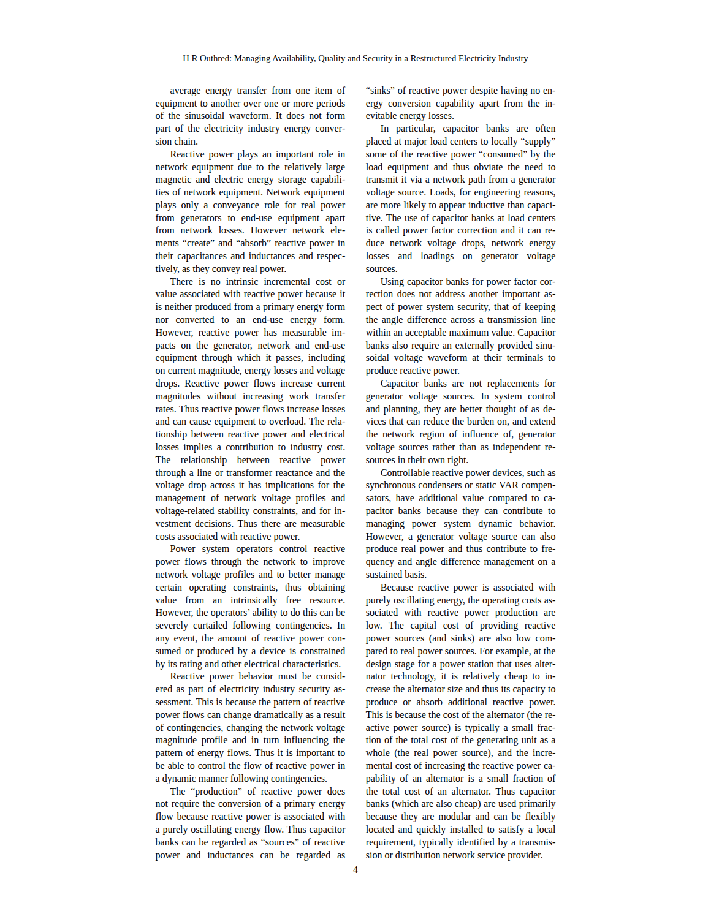H R Outhred: Managing Availability, Quality and Security in a Restructured Electricity Industry
average energy transfer from one item of equipment to another over one or more periods of the sinusoidal waveform. It does not form part of the electricity industry energy conversion chain.
Reactive power plays an important role in network equipment due to the relatively large magnetic and electric energy storage capabilities of network equipment. Network equipment plays only a conveyance role for real power from generators to end-use equipment apart from network losses. However network elements “create” and “absorb” reactive power in their capacitances and inductances and respectively, as they convey real power.
There is no intrinsic incremental cost or value associated with reactive power because it is neither produced from a primary energy form nor converted to an end-use energy form. However, reactive power has measurable impacts on the generator, network and end-use equipment through which it passes, including on current magnitude, energy losses and voltage drops. Reactive power flows increase current magnitudes without increasing work transfer rates. Thus reactive power flows increase losses and can cause equipment to overload. The relationship between reactive power and electrical losses implies a contribution to industry cost. The relationship between reactive power through a line or transformer reactance and the voltage drop across it has implications for the management of network voltage profiles and voltage-related stability constraints, and for investment decisions. Thus there are measurable costs associated with reactive power.
Power system operators control reactive power flows through the network to improve network voltage profiles and to better manage certain operating constraints, thus obtaining value from an intrinsically free resource. However, the operators’ ability to do this can be severely curtailed following contingencies. In any event, the amount of reactive power consumed or produced by a device is constrained by its rating and other electrical characteristics.
Reactive power behavior must be considered as part of electricity industry security assessment. This is because the pattern of reactive power flows can change dramatically as a result of contingencies, changing the network voltage magnitude profile and in turn influencing the pattern of energy flows. Thus it is important to be able to control the flow of reactive power in a dynamic manner following contingencies.
The “production” of reactive power does not require the conversion of a primary energy flow because reactive power is associated with a purely oscillating energy flow. Thus capacitor banks can be regarded as “sources” of reactive power and inductances can be regarded as “sinks” of reactive power despite having no energy conversion capability apart from the inevitable energy losses.
In particular, capacitor banks are often placed at major load centers to locally “supply” some of the reactive power “consumed” by the load equipment and thus obviate the need to transmit it via a network path from a generator voltage source. Loads, for engineering reasons, are more likely to appear inductive than capacitive. The use of capacitor banks at load centers is called power factor correction and it can reduce network voltage drops, network energy losses and loadings on generator voltage sources.
Using capacitor banks for power factor correction does not address another important aspect of power system security, that of keeping the angle difference across a transmission line within an acceptable maximum value. Capacitor banks also require an externally provided sinusoidal voltage waveform at their terminals to produce reactive power.
Capacitor banks are not replacements for generator voltage sources. In system control and planning, they are better thought of as devices that can reduce the burden on, and extend the network region of influence of, generator voltage sources rather than as independent resources in their own right.
Controllable reactive power devices, such as synchronous condensers or static VAR compensators, have additional value compared to capacitor banks because they can contribute to managing power system dynamic behavior. However, a generator voltage source can also produce real power and thus contribute to frequency and angle difference management on a sustained basis.
Because reactive power is associated with purely oscillating energy, the operating costs associated with reactive power production are low. The capital cost of providing reactive power sources (and sinks) are also low compared to real power sources. For example, at the design stage for a power station that uses alternator technology, it is relatively cheap to increase the alternator size and thus its capacity to produce or absorb additional reactive power. This is because the cost of the alternator (the reactive power source) is typically a small fraction of the total cost of the generating unit as a whole (the real power source), and the incremental cost of increasing the reactive power capability of an alternator is a small fraction of the total cost of an alternator. Thus capacitor banks (which are also cheap) are used primarily because they are modular and can be flexibly located and quickly installed to satisfy a local requirement, typically identified by a transmission or distribution network service provider.
4